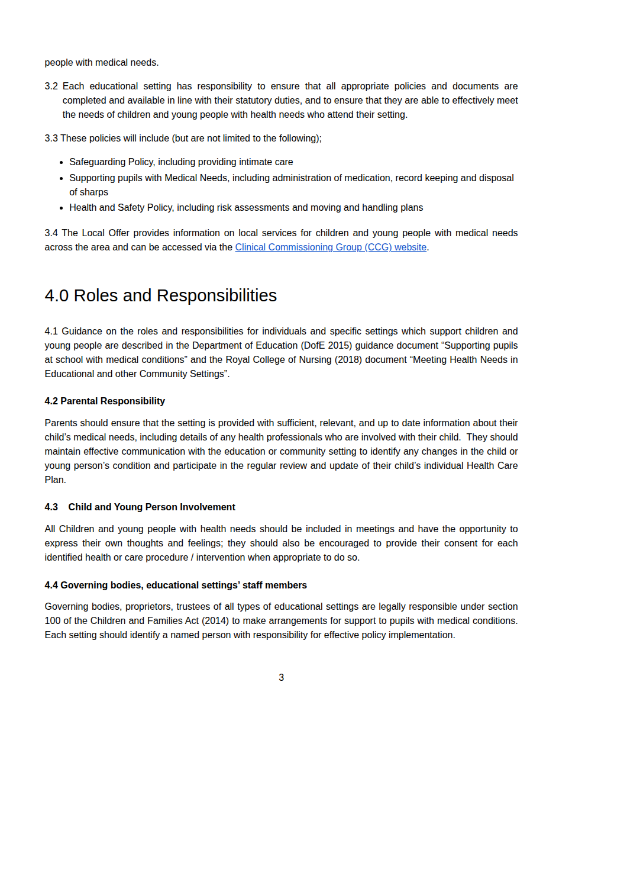people with medical needs.
3.2 Each educational setting has responsibility to ensure that all appropriate policies and documents are completed and available in line with their statutory duties, and to ensure that they are able to effectively meet the needs of children and young people with health needs who attend their setting.
3.3 These policies will include (but are not limited to the following);
Safeguarding Policy, including providing intimate care
Supporting pupils with Medical Needs, including administration of medication, record keeping and disposal of sharps
Health and Safety Policy, including risk assessments and moving and handling plans
3.4 The Local Offer provides information on local services for children and young people with medical needs across the area and can be accessed via the Clinical Commissioning Group (CCG) website.
4.0 Roles and Responsibilities
4.1 Guidance on the roles and responsibilities for individuals and specific settings which support children and young people are described in the Department of Education (DofE 2015) guidance document “Supporting pupils at school with medical conditions” and the Royal College of Nursing (2018) document “Meeting Health Needs in Educational and other Community Settings”.
4.2 Parental Responsibility
Parents should ensure that the setting is provided with sufficient, relevant, and up to date information about their child’s medical needs, including details of any health professionals who are involved with their child. They should maintain effective communication with the education or community setting to identify any changes in the child or young person’s condition and participate in the regular review and update of their child’s individual Health Care Plan.
4.3 Child and Young Person Involvement
All Children and young people with health needs should be included in meetings and have the opportunity to express their own thoughts and feelings; they should also be encouraged to provide their consent for each identified health or care procedure / intervention when appropriate to do so.
4.4 Governing bodies, educational settings’ staff members
Governing bodies, proprietors, trustees of all types of educational settings are legally responsible under section 100 of the Children and Families Act (2014) to make arrangements for support to pupils with medical conditions. Each setting should identify a named person with responsibility for effective policy implementation.
3